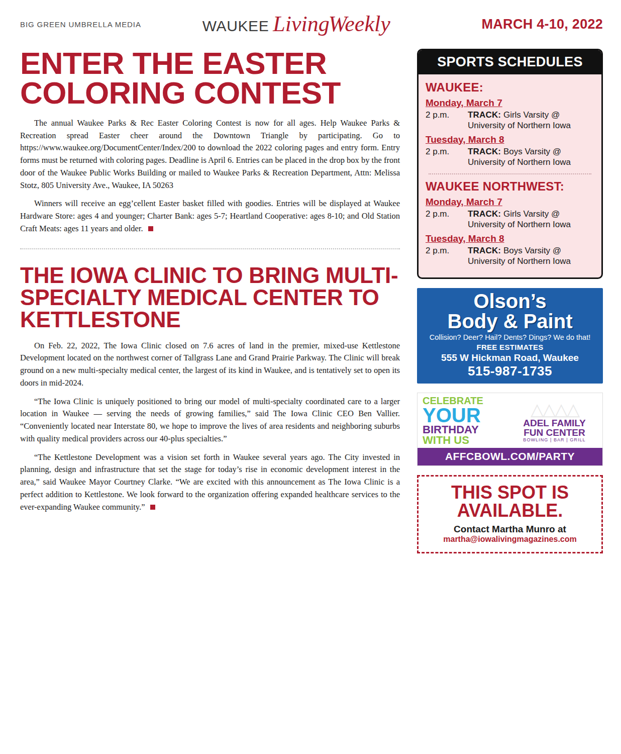Big Green Umbrella Media
WAUKEE Living Weekly
MARCH 4-10, 2022
ENTER THE EASTER COLORING CONTEST
The annual Waukee Parks & Rec Easter Coloring Contest is now for all ages. Help Waukee Parks & Recreation spread Easter cheer around the Downtown Triangle by participating. Go to https://www.waukee.org/DocumentCenter/Index/200 to download the 2022 coloring pages and entry form. Entry forms must be returned with coloring pages. Deadline is April 6. Entries can be placed in the drop box by the front door of the Waukee Public Works Building or mailed to Waukee Parks & Recreation Department, Attn: Melissa Stotz, 805 University Ave., Waukee, IA 50263
Winners will receive an egg’cellent Easter basket filled with goodies. Entries will be displayed at Waukee Hardware Store: ages 4 and younger; Charter Bank: ages 5-7; Heartland Cooperative: ages 8-10; and Old Station Craft Meats: ages 11 years and older.
THE IOWA CLINIC TO BRING MULTI-SPECIALTY MEDICAL CENTER TO KETTLESTONE
On Feb. 22, 2022, The Iowa Clinic closed on 7.6 acres of land in the premier, mixed-use Kettlestone Development located on the northwest corner of Tallgrass Lane and Grand Prairie Parkway. The Clinic will break ground on a new multi-specialty medical center, the largest of its kind in Waukee, and is tentatively set to open its doors in mid-2024.
“The Iowa Clinic is uniquely positioned to bring our model of multi-specialty coordinated care to a larger location in Waukee — serving the needs of growing families,” said The Iowa Clinic CEO Ben Vallier. “Conveniently located near Interstate 80, we hope to improve the lives of area residents and neighboring suburbs with quality medical providers across our 40-plus specialties.”
“The Kettlestone Development was a vision set forth in Waukee several years ago. The City invested in planning, design and infrastructure that set the stage for today’s rise in economic development interest in the area,” said Waukee Mayor Courtney Clarke. “We are excited with this announcement as The Iowa Clinic is a perfect addition to Kettlestone. We look forward to the organization offering expanded healthcare services to the ever-expanding Waukee community.”
SPORTS SCHEDULES
WAUKEE:
Monday, March 7
2 p.m.
TRACK: Girls Varsity @ University of Northern Iowa
Tuesday, March 8
2 p.m.
TRACK: Boys Varsity @ University of Northern Iowa
WAUKEE NORTHWEST:
Monday, March 7
2 p.m.
TRACK: Girls Varsity @ University of Northern Iowa
Tuesday, March 8
2 p.m.
TRACK: Boys Varsity @ University of Northern Iowa
Olson’s
Body & Paint
Collision? Deer? Hail? Dents? Dings? We do that!
FREE ESTIMATES
555 W Hickman Road, Waukee
515-987-1735
CELEBRATE
YOUR
BIRTHDAY
WITH US
△△△△
ADEL FAMILY
FUN CENTER
BOWLING | BAR | GRILL
AFFCBOWL.COM/PARTY
THIS SPOT IS
AVAILABLE.
Contact Martha Munro at
martha@iowalivingmagazines.com